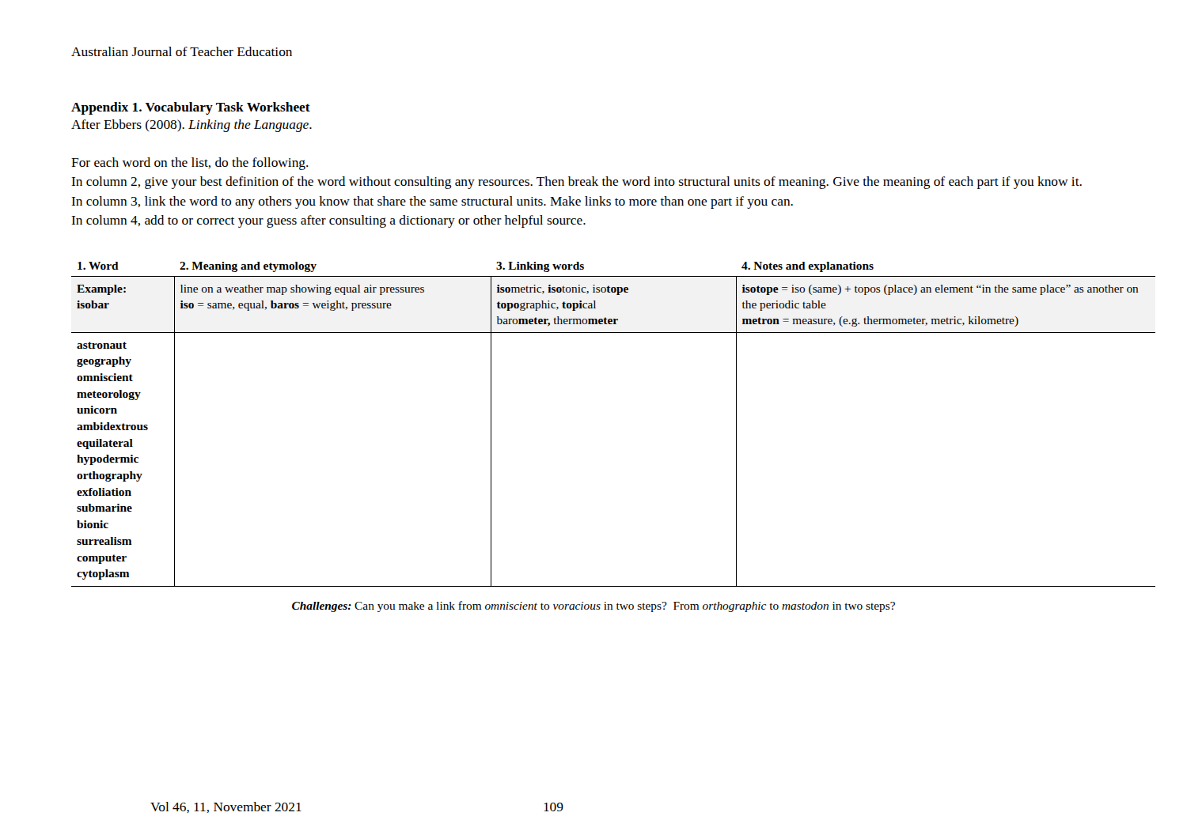Australian Journal of Teacher Education
Appendix 1. Vocabulary Task Worksheet
After Ebbers (2008). Linking the Language.
For each word on the list, do the following.
In column 2, give your best definition of the word without consulting any resources. Then break the word into structural units of meaning. Give the meaning of each part if you know it.
In column 3, link the word to any others you know that share the same structural units. Make links to more than one part if you can.
In column 4, add to or correct your guess after consulting a dictionary or other helpful source.
| 1. Word | 2. Meaning and etymology | 3. Linking words | 4. Notes and explanations |
| --- | --- | --- | --- |
| Example: isobar | line on a weather map showing equal air pressures iso = same, equal, baros = weight, pressure | iso metric, iso tonic, iso tope topo graphic, topi cal baro meter, thermo meter | isotope = iso (same) + topos (place) an element “in the same place” as another on the periodic table metron = measure, (e.g. thermometer, metric, kilometre) |
| astronaut geography omniscient meteorology unicorn ambidextrous equilateral hypodermic orthography exfoliation submarine bionic surrealism computer cytoplasm | | | |
Challenges: Can you make a link from omniscient to voracious in two steps? From orthographic to mastodon in two steps?
Vol 46, 11, November 2021 109